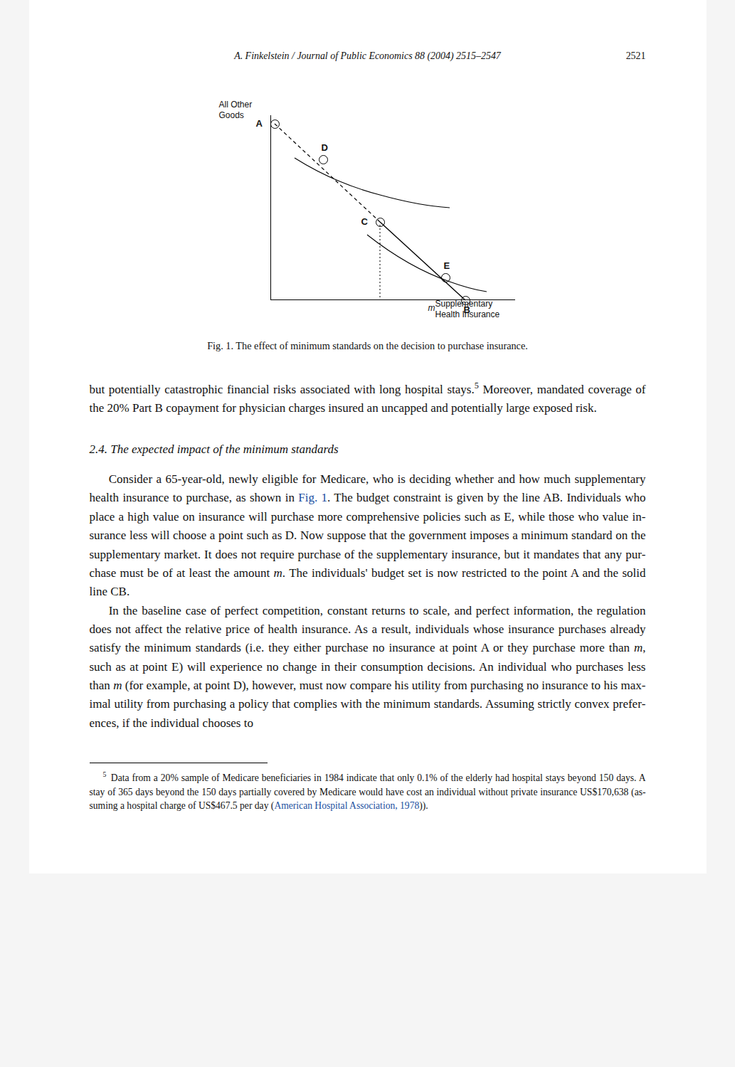A. Finkelstein / Journal of Public Economics 88 (2004) 2515–25472521
All Other
Goods
A
D
C
E
B
m
Supplementary
Health Insurance
Fig. 1. The effect of minimum standards on the decision to purchase insurance.
but potentially catastrophic financial risks associated with long hospital stays.5 Moreover, mandated coverage of the 20% Part B copayment for physician charges insured an uncapped and potentially large exposed risk.
2.4. The expected impact of the minimum standards
Consider a 65-year-old, newly eligible for Medicare, who is deciding whether and how much supplementary health insurance to purchase, as shown in Fig. 1. The budget constraint is given by the line AB. Individuals who place a high value on insurance will purchase more comprehensive policies such as E, while those who value insurance less will choose a point such as D. Now suppose that the government imposes a minimum standard on the supplementary market. It does not require purchase of the supplementary insurance, but it mandates that any purchase must be of at least the amount m. The individuals' budget set is now restricted to the point A and the solid line CB.
In the baseline case of perfect competition, constant returns to scale, and perfect information, the regulation does not affect the relative price of health insurance. As a result, individuals whose insurance purchases already satisfy the minimum standards (i.e. they either purchase no insurance at point A or they purchase more than m, such as at point E) will experience no change in their consumption decisions. An individual who purchases less than m (for example, at point D), however, must now compare his utility from purchasing no insurance to his maximal utility from purchasing a policy that complies with the minimum standards. Assuming strictly convex preferences, if the individual chooses to
5 Data from a 20% sample of Medicare beneficiaries in 1984 indicate that only 0.1% of the elderly had hospital stays beyond 150 days. A stay of 365 days beyond the 150 days partially covered by Medicare would have cost an individual without private insurance US$170,638 (assuming a hospital charge of US$467.5 per day (American Hospital Association, 1978)).